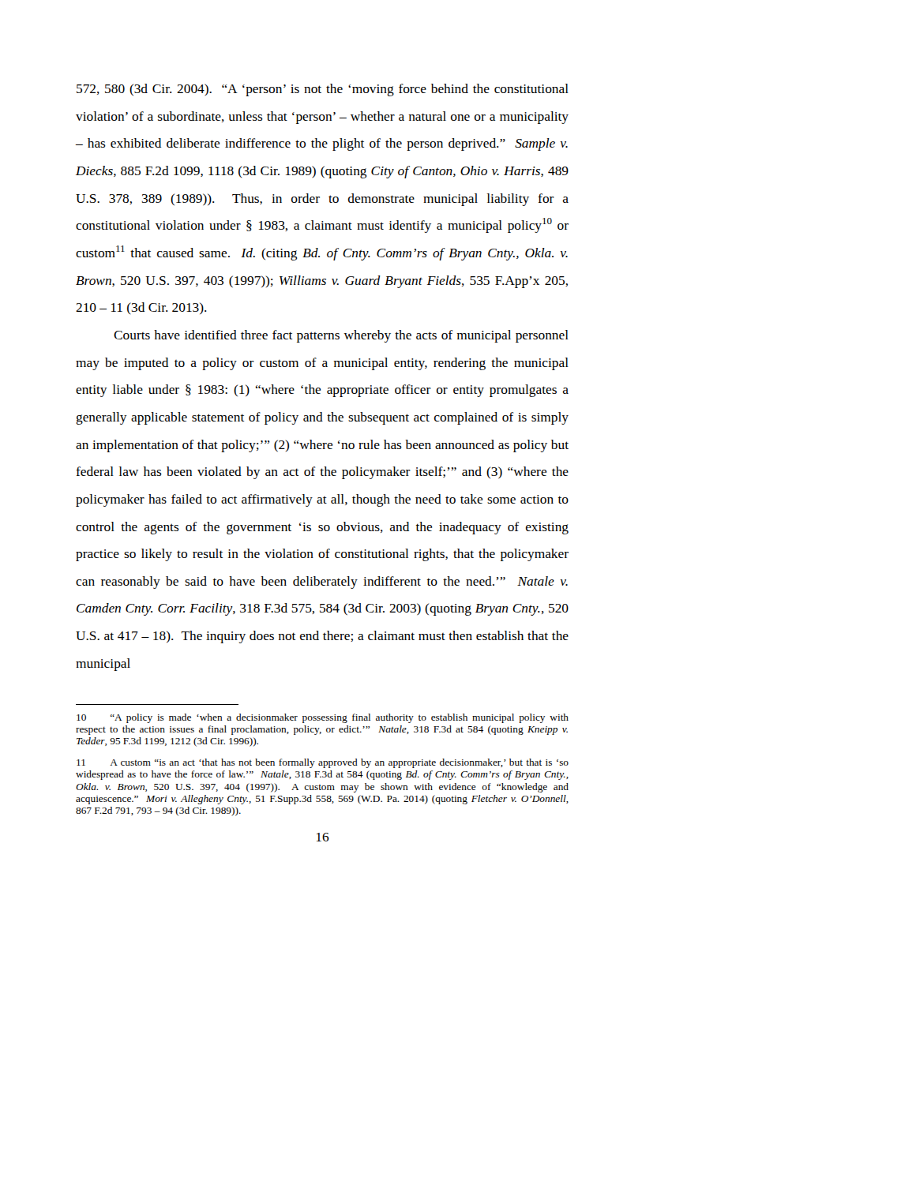572, 580 (3d Cir. 2004). “A ‘person’ is not the ‘moving force behind the constitutional violation’ of a subordinate, unless that ‘person’ – whether a natural one or a municipality – has exhibited deliberate indifference to the plight of the person deprived.” Sample v. Diecks, 885 F.2d 1099, 1118 (3d Cir. 1989) (quoting City of Canton, Ohio v. Harris, 489 U.S. 378, 389 (1989)). Thus, in order to demonstrate municipal liability for a constitutional violation under § 1983, a claimant must identify a municipal policy10 or custom11 that caused same. Id. (citing Bd. of Cnty. Comm’rs of Bryan Cnty., Okla. v. Brown, 520 U.S. 397, 403 (1997)); Williams v. Guard Bryant Fields, 535 F.App’x 205, 210 – 11 (3d Cir. 2013).
Courts have identified three fact patterns whereby the acts of municipal personnel may be imputed to a policy or custom of a municipal entity, rendering the municipal entity liable under § 1983: (1) “where ‘the appropriate officer or entity promulgates a generally applicable statement of policy and the subsequent act complained of is simply an implementation of that policy;’” (2) “where ‘no rule has been announced as policy but federal law has been violated by an act of the policymaker itself;’” and (3) “where the policymaker has failed to act affirmatively at all, though the need to take some action to control the agents of the government ‘is so obvious, and the inadequacy of existing practice so likely to result in the violation of constitutional rights, that the policymaker can reasonably be said to have been deliberately indifferent to the need.’” Natale v. Camden Cnty. Corr. Facility, 318 F.3d 575, 584 (3d Cir. 2003) (quoting Bryan Cnty., 520 U.S. at 417 – 18). The inquiry does not end there; a claimant must then establish that the municipal
10“A policy is made ‘when a decisionmaker possessing final authority to establish municipal policy with respect to the action issues a final proclamation, policy, or edict.’” Natale, 318 F.3d at 584 (quoting Kneipp v. Tedder, 95 F.3d 1199, 1212 (3d Cir. 1996)).
11 A custom “is an act ‘that has not been formally approved by an appropriate decisionmaker,’ but that is ‘so widespread as to have the force of law.’” Natale, 318 F.3d at 584 (quoting Bd. of Cnty. Comm’rs of Bryan Cnty., Okla. v. Brown, 520 U.S. 397, 404 (1997)). A custom may be shown with evidence of “knowledge and acquiescence.” Mori v. Allegheny Cnty., 51 F.Supp.3d 558, 569 (W.D. Pa. 2014) (quoting Fletcher v. O’Donnell, 867 F.2d 791, 793 – 94 (3d Cir. 1989)).
16